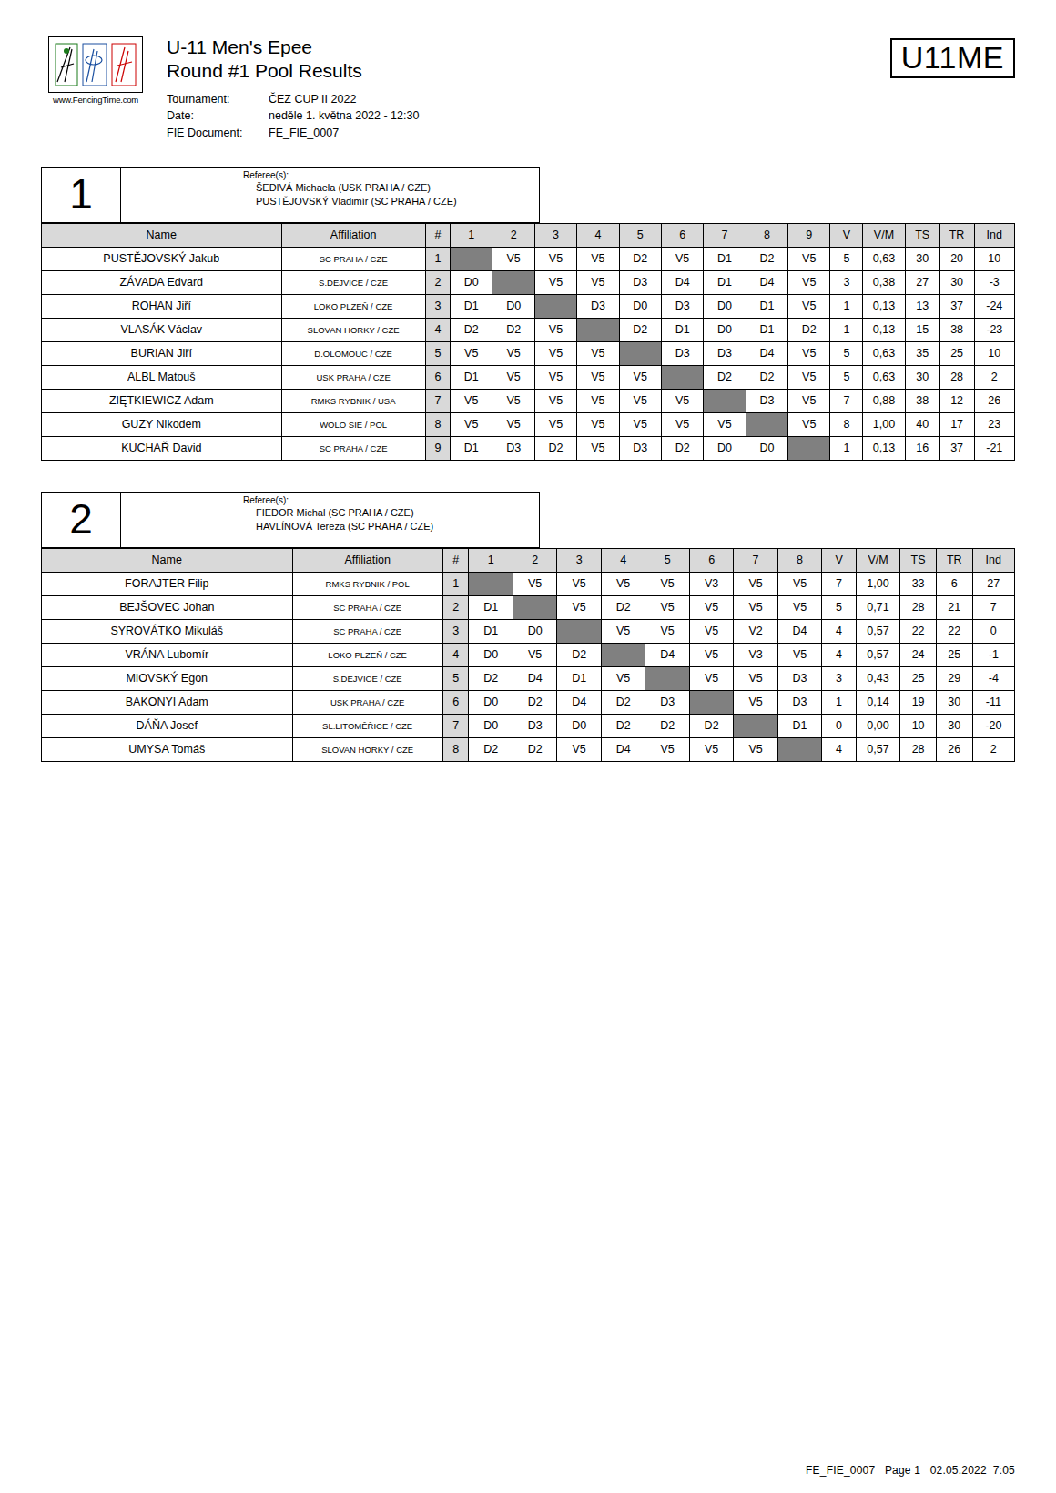www.FencingTime.com
U-11 Men's Epee
Round #1 Pool Results
Tournament:
ČEZ CUP II 2022
Date:
neděle 1. května 2022 - 12:30
FIE Document:
FE_FIE_0007
U11ME
1
Referee(s):
ŠEDIVÁ Michaela (USK PRAHA / CZE)
PUSTĚJOVSKÝ Vladimír (SC PRAHA / CZE)
| Name | Affiliation | # | 1 | 2 | 3 | 4 | 5 | 6 | 7 | 8 | 9 | V | V/M | TS | TR | Ind |
| --- | --- | --- | --- | --- | --- | --- | --- | --- | --- | --- | --- | --- | --- | --- | --- | --- |
| PUSTĚJOVSKÝ Jakub | SC PRAHA / CZE | 1 | | V5 | V5 | V5 | D2 | V5 | D1 | D2 | V5 | 5 | 0,63 | 30 | 20 | 10 |
| ZÁVADA Edvard | S.DEJVICE / CZE | 2 | D0 | | V5 | V5 | D3 | D4 | D1 | D4 | V5 | 3 | 0,38 | 27 | 30 | -3 |
| ROHAN Jiří | LOKO PLZEŇ / CZE | 3 | D1 | D0 | | D3 | D0 | D3 | D0 | D1 | V5 | 1 | 0,13 | 13 | 37 | -24 |
| VLASÁK Václav | SLOVAN HORKY / CZE | 4 | D2 | D2 | V5 | | D2 | D1 | D0 | D1 | D2 | 1 | 0,13 | 15 | 38 | -23 |
| BURIAN Jiří | D.OLOMOUC / CZE | 5 | V5 | V5 | V5 | V5 | | D3 | D3 | D4 | V5 | 5 | 0,63 | 35 | 25 | 10 |
| ALBL Matouš | USK PRAHA / CZE | 6 | D1 | V5 | V5 | V5 | V5 | | D2 | D2 | V5 | 5 | 0,63 | 30 | 28 | 2 |
| ZIĘTKIEWICZ Adam | RMKS RYBNIK / USA | 7 | V5 | V5 | V5 | V5 | V5 | V5 | | D3 | V5 | 7 | 0,88 | 38 | 12 | 26 |
| GUZY Nikodem | WOLO SIE / POL | 8 | V5 | V5 | V5 | V5 | V5 | V5 | V5 | | V5 | 8 | 1,00 | 40 | 17 | 23 |
| KUCHAŘ David | SC PRAHA / CZE | 9 | D1 | D3 | D2 | V5 | D3 | D2 | D0 | D0 | | 1 | 0,13 | 16 | 37 | -21 |
2
Referee(s):
FIEDOR Michal (SC PRAHA / CZE)
HAVLÍNOVÁ Tereza (SC PRAHA / CZE)
| Name | Affiliation | # | 1 | 2 | 3 | 4 | 5 | 6 | 7 | 8 | V | V/M | TS | TR | Ind |
| --- | --- | --- | --- | --- | --- | --- | --- | --- | --- | --- | --- | --- | --- | --- | --- |
| FORAJTER Filip | RMKS RYBNIK / POL | 1 | | V5 | V5 | V5 | V5 | V3 | V5 | V5 | 7 | 1,00 | 33 | 6 | 27 |
| BEJŠOVEC Johan | SC PRAHA / CZE | 2 | D1 | | V5 | D2 | V5 | V5 | V5 | V5 | 5 | 0,71 | 28 | 21 | 7 |
| SYROVÁTKO Mikuláš | SC PRAHA / CZE | 3 | D1 | D0 | | V5 | V5 | V5 | V2 | D4 | 4 | 0,57 | 22 | 22 | 0 |
| VRÁNA Lubomír | LOKO PLZEŇ / CZE | 4 | D0 | V5 | D2 | | D4 | V5 | V3 | V5 | 4 | 0,57 | 24 | 25 | -1 |
| MIOVSKÝ Egon | S.DEJVICE / CZE | 5 | D2 | D4 | D1 | V5 | | V5 | V5 | D3 | 3 | 0,43 | 25 | 29 | -4 |
| BAKONYI Adam | USK PRAHA / CZE | 6 | D0 | D2 | D4 | D2 | D3 | | V5 | D3 | 1 | 0,14 | 19 | 30 | -11 |
| DÁŇA Josef | SL.LITOMĚŘICE / CZE | 7 | D0 | D3 | D0 | D2 | D2 | D2 | | D1 | 0 | 0,00 | 10 | 30 | -20 |
| UMYSA Tomáš | SLOVAN HORKY / CZE | 8 | D2 | D2 | V5 | D4 | V5 | V5 | V5 | | 4 | 0,57 | 28 | 26 | 2 |
FE_FIE_0007 Page 1 02.05.2022 7:05